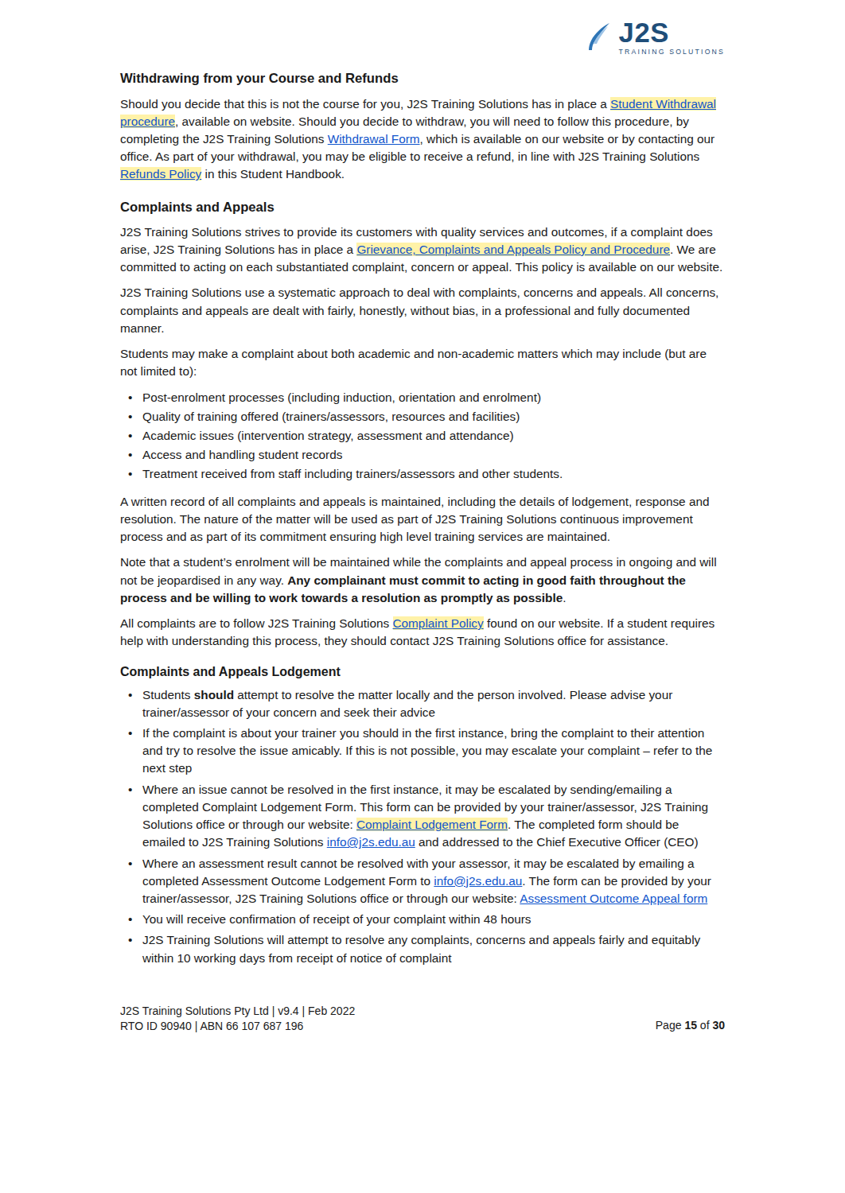J2S
Training Solutions
Withdrawing from your Course and Refunds
Should you decide that this is not the course for you, J2S Training Solutions has in place a Student Withdrawal procedure, available on website. Should you decide to withdraw, you will need to follow this procedure, by completing the J2S Training Solutions Withdrawal Form, which is available on our website or by contacting our office. As part of your withdrawal, you may be eligible to receive a refund, in line with J2S Training Solutions Refunds Policy in this Student Handbook.
Complaints and Appeals
J2S Training Solutions strives to provide its customers with quality services and outcomes, if a complaint does arise, J2S Training Solutions has in place a Grievance, Complaints and Appeals Policy and Procedure. We are committed to acting on each substantiated complaint, concern or appeal. This policy is available on our website.
J2S Training Solutions use a systematic approach to deal with complaints, concerns and appeals. All concerns, complaints and appeals are dealt with fairly, honestly, without bias, in a professional and fully documented manner.
Students may make a complaint about both academic and non-academic matters which may include (but are not limited to):
Post-enrolment processes (including induction, orientation and enrolment)
Quality of training offered (trainers/assessors, resources and facilities)
Academic issues (intervention strategy, assessment and attendance)
Access and handling student records
Treatment received from staff including trainers/assessors and other students.
A written record of all complaints and appeals is maintained, including the details of lodgement, response and resolution. The nature of the matter will be used as part of J2S Training Solutions continuous improvement process and as part of its commitment ensuring high level training services are maintained.
Note that a student’s enrolment will be maintained while the complaints and appeal process in ongoing and will not be jeopardised in any way. Any complainant must commit to acting in good faith throughout the process and be willing to work towards a resolution as promptly as possible.
All complaints are to follow J2S Training Solutions Complaint Policy found on our website. If a student requires help with understanding this process, they should contact J2S Training Solutions office for assistance.
Complaints and Appeals Lodgement
Students should attempt to resolve the matter locally and the person involved. Please advise your trainer/assessor of your concern and seek their advice
If the complaint is about your trainer you should in the first instance, bring the complaint to their attention and try to resolve the issue amicably. If this is not possible, you may escalate your complaint – refer to the next step
Where an issue cannot be resolved in the first instance, it may be escalated by sending/emailing a completed Complaint Lodgement Form. This form can be provided by your trainer/assessor, J2S Training Solutions office or through our website: Complaint Lodgement Form. The completed form should be emailed to J2S Training Solutions info@j2s.edu.au and addressed to the Chief Executive Officer (CEO)
Where an assessment result cannot be resolved with your assessor, it may be escalated by emailing a completed Assessment Outcome Lodgement Form to info@j2s.edu.au. The form can be provided by your trainer/assessor, J2S Training Solutions office or through our website: Assessment Outcome Appeal form
You will receive confirmation of receipt of your complaint within 48 hours
J2S Training Solutions will attempt to resolve any complaints, concerns and appeals fairly and equitably within 10 working days from receipt of notice of complaint
J2S Training Solutions Pty Ltd | v9.4 | Feb 2022
RTO ID 90940 | ABN 66 107 687 196
Page 15 of 30